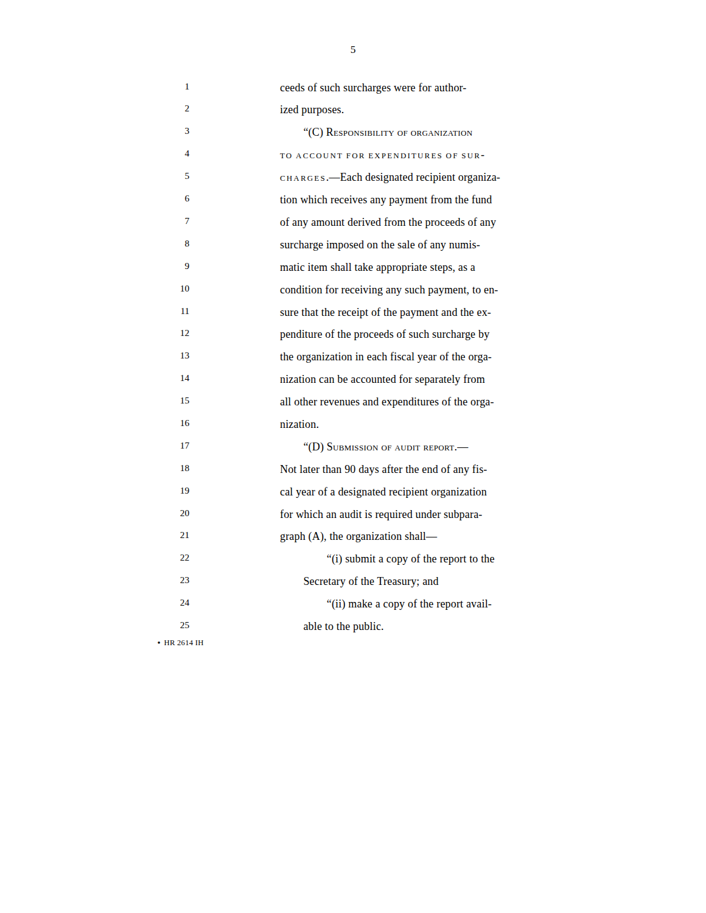5
| 1 | ceeds of such surcharges were for author- |
| 2 | ized purposes. |
| 3 | “(C) R esponsibility of organization |
| 4 | to account for expenditures of sur- |
| 5 | charges .—Each designated recipient organiza- |
| 6 | tion which receives any payment from the fund |
| 7 | of any amount derived from the proceeds of any |
| 8 | surcharge imposed on the sale of any numis- |
| 9 | matic item shall take appropriate steps, as a |
| 10 | condition for receiving any such payment, to en- |
| 11 | sure that the receipt of the payment and the ex- |
| 12 | penditure of the proceeds of such surcharge by |
| 13 | the organization in each fiscal year of the orga- |
| 14 | nization can be accounted for separately from |
| 15 | all other revenues and expenditures of the orga- |
| 16 | nization. |
| 17 | “(D) S ubmission of audit report .— |
| 18 | Not later than 90 days after the end of any fis- |
| 19 | cal year of a designated recipient organization |
| 20 | for which an audit is required under subpara- |
| 21 | graph (A), the organization shall— |
| 22 | “(i) submit a copy of the report to the |
| 23 | Secretary of the Treasury; and |
| 24 | “(ii) make a copy of the report avail- |
| 25 | able to the public. |
•HR 2614 IH